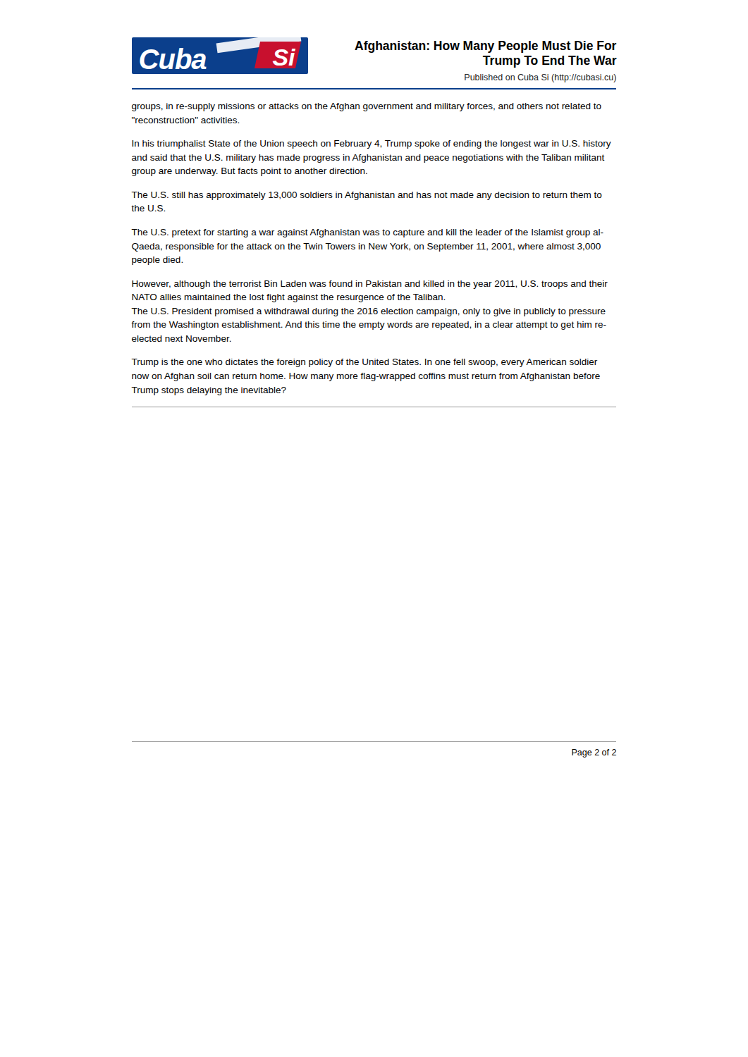Cuba
Si
Afghanistan: How Many People Must Die For Trump To End The War
Published on Cuba Si (http://cubasi.cu)
groups, in re-supply missions or attacks on the Afghan government and military forces, and others not related to "reconstruction" activities.
In his triumphalist State of the Union speech on February 4, Trump spoke of ending the longest war in U.S. history and said that the U.S. military has made progress in Afghanistan and peace negotiations with the Taliban militant group are underway. But facts point to another direction.
The U.S. still has approximately 13,000 soldiers in Afghanistan and has not made any decision to return them to the U.S.
The U.S. pretext for starting a war against Afghanistan was to capture and kill the leader of the Islamist group al-Qaeda, responsible for the attack on the Twin Towers in New York, on September 11, 2001, where almost 3,000 people died.
However, although the terrorist Bin Laden was found in Pakistan and killed in the year 2011, U.S. troops and their NATO allies maintained the lost fight against the resurgence of the Taliban.
The U.S. President promised a withdrawal during the 2016 election campaign, only to give in publicly to pressure from the Washington establishment. And this time the empty words are repeated, in a clear attempt to get him re-elected next November.
Trump is the one who dictates the foreign policy of the United States. In one fell swoop, every American soldier now on Afghan soil can return home. How many more flag-wrapped coffins must return from Afghanistan before Trump stops delaying the inevitable?
Page 2 of 2